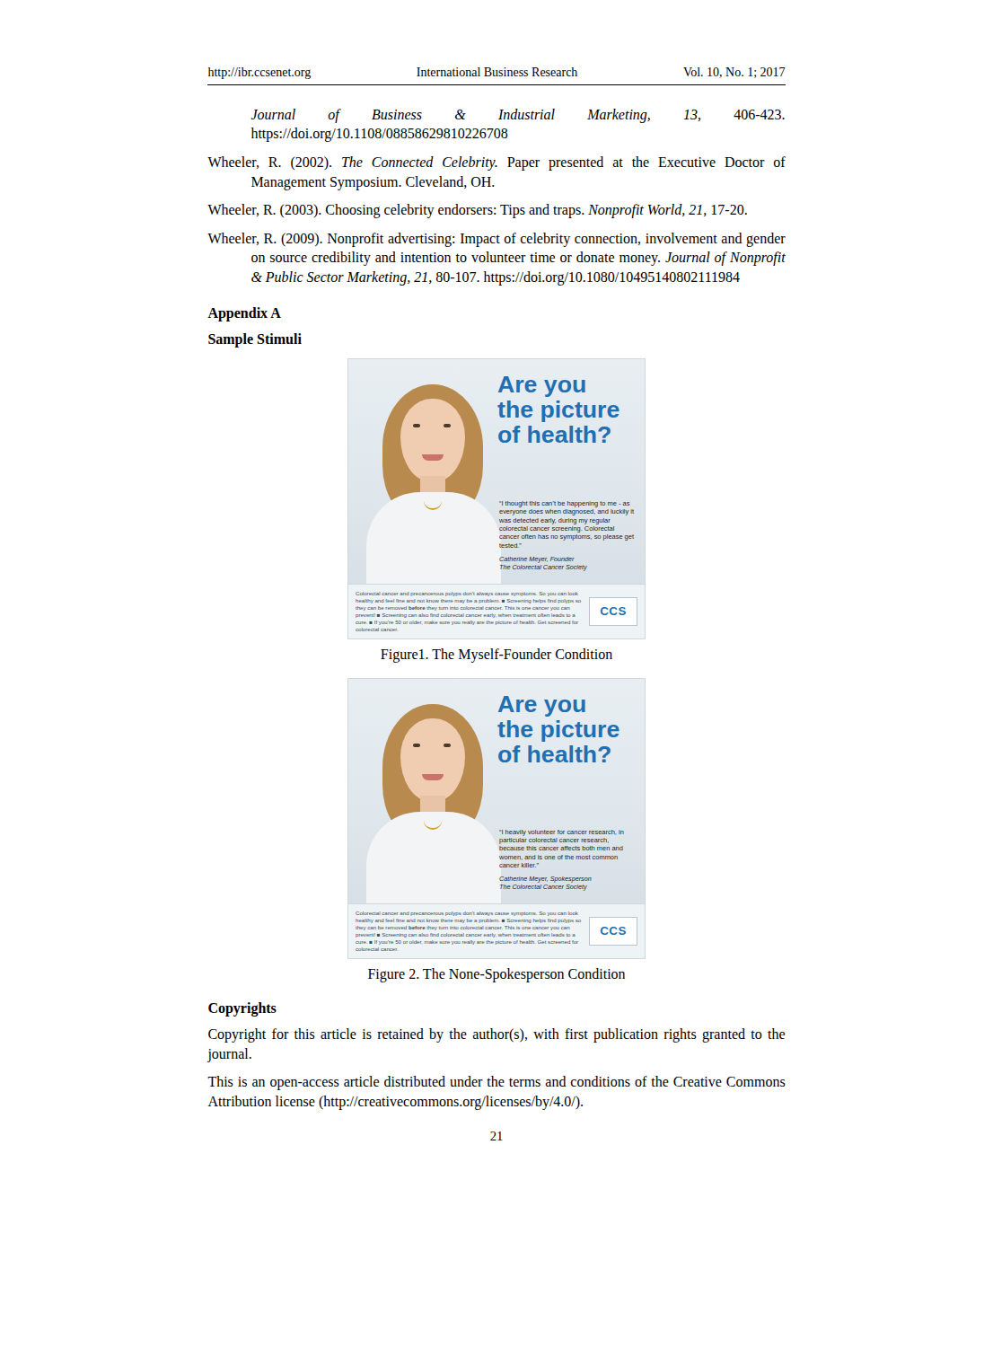http://ibr.ccsenet.org
International Business Research
Vol. 10, No. 1; 2017
Journal of Business & Industrial Marketing, 13, 406-423. https://doi.org/10.1108/08858629810226708
Wheeler, R. (2002). The Connected Celebrity. Paper presented at the Executive Doctor of Management Symposium. Cleveland, OH.
Wheeler, R. (2003). Choosing celebrity endorsers: Tips and traps. Nonprofit World, 21, 17-20.
Wheeler, R. (2009). Nonprofit advertising: Impact of celebrity connection, involvement and gender on source credibility and intention to volunteer time or donate money. Journal of Nonprofit & Public Sector Marketing, 21, 80-107. https://doi.org/10.1080/10495140802111984
Appendix A
Sample Stimuli
Are you
the picture
of health?
“I thought this can’t be happening to me - as everyone does when diagnosed, and luckily it was detected early, during my regular colorectal cancer screening. Colorectal cancer often has no symptoms, so please get tested.”
Catherine Meyer, Founder
The Colorectal Cancer Society
Colorectal cancer and precancerous polyps don’t always cause symptoms. So you can look healthy and feel fine and not know there may be a problem. ■ Screening helps find polyps so they can be removed before they turn into colorectal cancer. This is one cancer you can prevent! ■ Screening can also find colorectal cancer early, when treatment often leads to a cure. ■ If you’re 50 or older, make sure you really are the picture of health. Get screened for colorectal cancer.
CCS
Figure1. The Myself-Founder Condition
Are you
the picture
of health?
“I heavily volunteer for cancer research, in particular colorectal cancer research, because this cancer affects both men and women, and is one of the most common cancer killer.”
Catherine Meyer, Spokesperson
The Colorectal Cancer Society
Colorectal cancer and precancerous polyps don’t always cause symptoms. So you can look healthy and feel fine and not know there may be a problem. ■ Screening helps find polyps so they can be removed before they turn into colorectal cancer. This is one cancer you can prevent! ■ Screening can also find colorectal cancer early, when treatment often leads to a cure. ■ If you’re 50 or older, make sure you really are the picture of health. Get screened for colorectal cancer.
CCS
Figure 2. The None-Spokesperson Condition
Copyrights
Copyright for this article is retained by the author(s), with first publication rights granted to the journal.
This is an open-access article distributed under the terms and conditions of the Creative Commons Attribution license (http://creativecommons.org/licenses/by/4.0/).
21